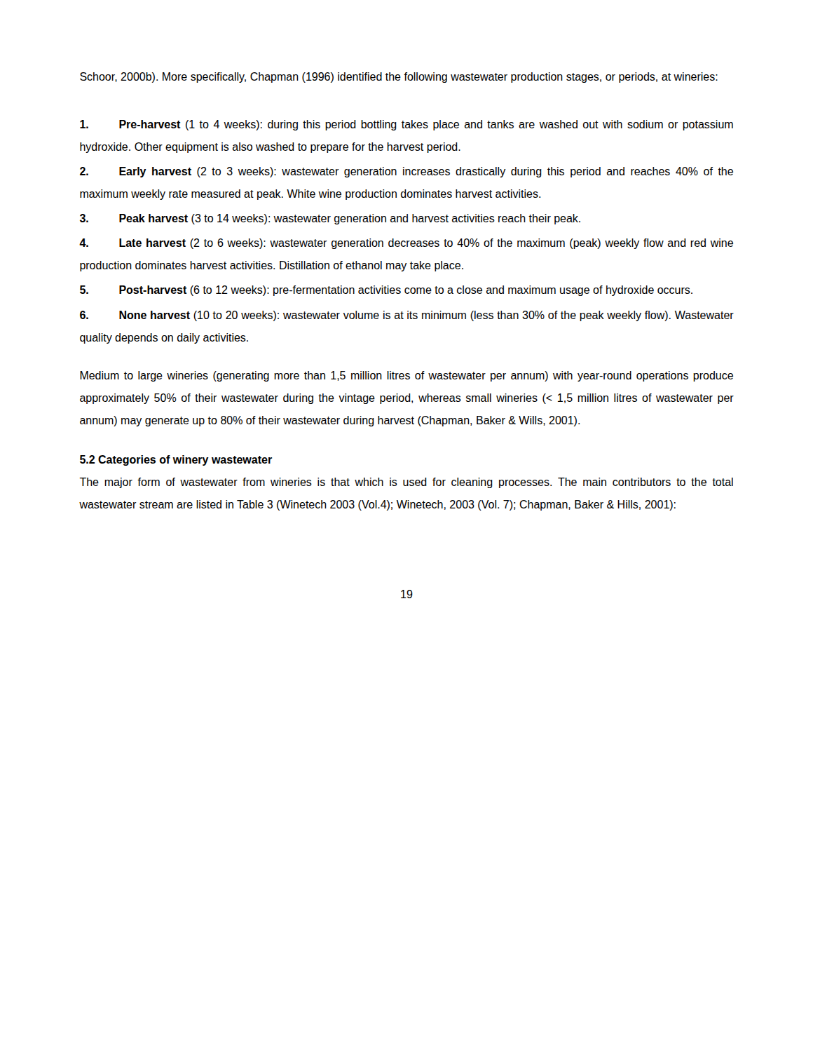Schoor, 2000b). More specifically, Chapman (1996) identified the following wastewater production stages, or periods, at wineries:
1. Pre-harvest (1 to 4 weeks): during this period bottling takes place and tanks are washed out with sodium or potassium hydroxide. Other equipment is also washed to prepare for the harvest period.
2. Early harvest (2 to 3 weeks): wastewater generation increases drastically during this period and reaches 40% of the maximum weekly rate measured at peak. White wine production dominates harvest activities.
3. Peak harvest (3 to 14 weeks): wastewater generation and harvest activities reach their peak.
4. Late harvest (2 to 6 weeks): wastewater generation decreases to 40% of the maximum (peak) weekly flow and red wine production dominates harvest activities. Distillation of ethanol may take place.
5. Post-harvest (6 to 12 weeks): pre-fermentation activities come to a close and maximum usage of hydroxide occurs.
6. None harvest (10 to 20 weeks): wastewater volume is at its minimum (less than 30% of the peak weekly flow). Wastewater quality depends on daily activities.
Medium to large wineries (generating more than 1,5 million litres of wastewater per annum) with year-round operations produce approximately 50% of their wastewater during the vintage period, whereas small wineries (< 1,5 million litres of wastewater per annum) may generate up to 80% of their wastewater during harvest (Chapman, Baker & Wills, 2001).
5.2 Categories of winery wastewater
The major form of wastewater from wineries is that which is used for cleaning processes. The main contributors to the total wastewater stream are listed in Table 3 (Winetech 2003 (Vol.4); Winetech, 2003 (Vol. 7); Chapman, Baker & Hills, 2001):
19